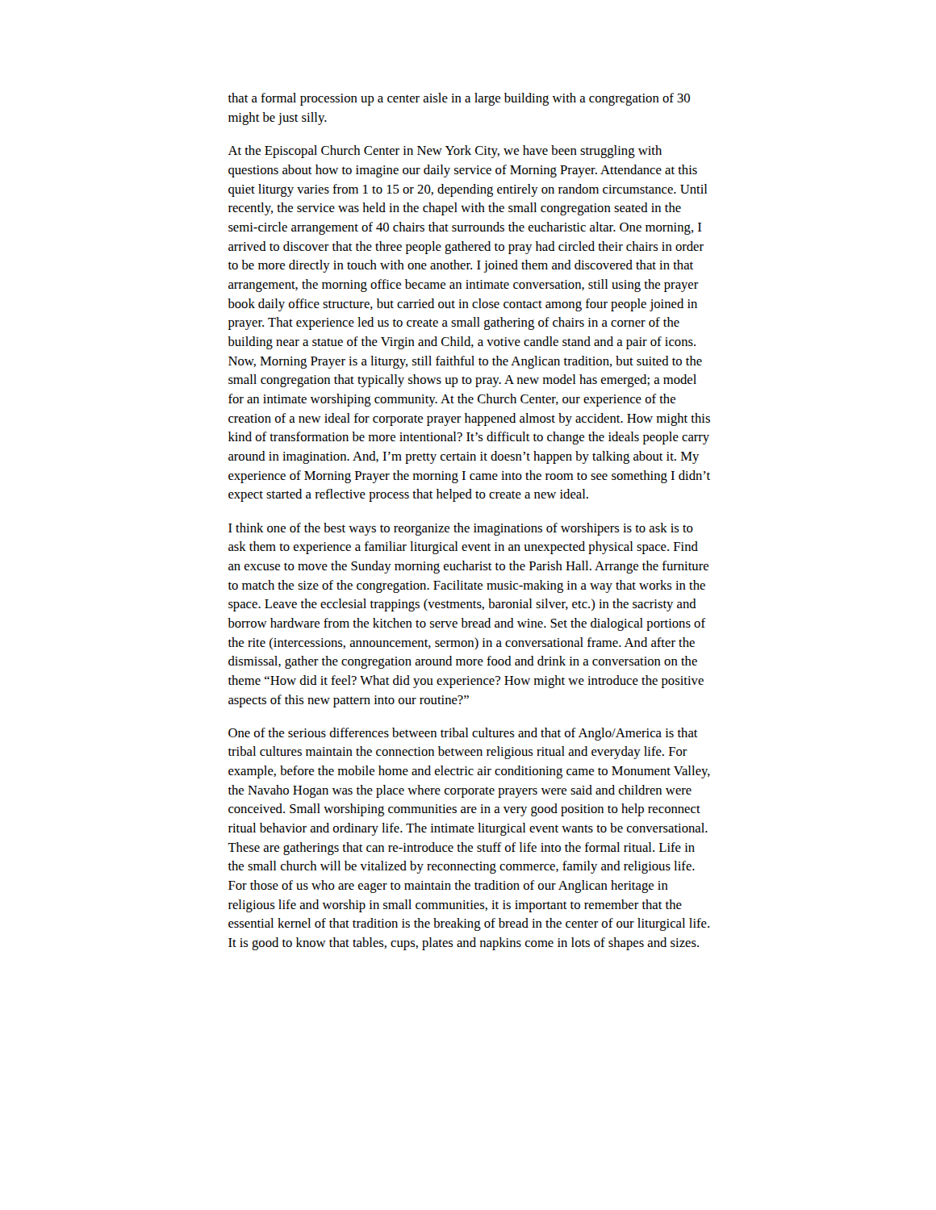that a formal procession up a center aisle in a large building with a congregation of 30 might be just silly.
At the Episcopal Church Center in New York City, we have been struggling with questions about how to imagine our daily service of Morning Prayer. Attendance at this quiet liturgy varies from 1 to 15 or 20, depending entirely on random circumstance. Until recently, the service was held in the chapel with the small congregation seated in the semi-circle arrangement of 40 chairs that surrounds the eucharistic altar. One morning, I arrived to discover that the three people gathered to pray had circled their chairs in order to be more directly in touch with one another. I joined them and discovered that in that arrangement, the morning office became an intimate conversation, still using the prayer book daily office structure, but carried out in close contact among four people joined in prayer. That experience led us to create a small gathering of chairs in a corner of the building near a statue of the Virgin and Child, a votive candle stand and a pair of icons. Now, Morning Prayer is a liturgy, still faithful to the Anglican tradition, but suited to the small congregation that typically shows up to pray. A new model has emerged; a model for an intimate worshiping community. At the Church Center, our experience of the creation of a new ideal for corporate prayer happened almost by accident. How might this kind of transformation be more intentional? It’s difficult to change the ideals people carry around in imagination. And, I’m pretty certain it doesn’t happen by talking about it. My experience of Morning Prayer the morning I came into the room to see something I didn’t expect started a reflective process that helped to create a new ideal.
I think one of the best ways to reorganize the imaginations of worshipers is to ask is to ask them to experience a familiar liturgical event in an unexpected physical space. Find an excuse to move the Sunday morning eucharist to the Parish Hall. Arrange the furniture to match the size of the congregation. Facilitate music-making in a way that works in the space. Leave the ecclesial trappings (vestments, baronial silver, etc.) in the sacristy and borrow hardware from the kitchen to serve bread and wine. Set the dialogical portions of the rite (intercessions, announcement, sermon) in a conversational frame. And after the dismissal, gather the congregation around more food and drink in a conversation on the theme “How did it feel? What did you experience? How might we introduce the positive aspects of this new pattern into our routine?”
One of the serious differences between tribal cultures and that of Anglo/America is that tribal cultures maintain the connection between religious ritual and everyday life. For example, before the mobile home and electric air conditioning came to Monument Valley, the Navaho Hogan was the place where corporate prayers were said and children were conceived. Small worshiping communities are in a very good position to help reconnect ritual behavior and ordinary life. The intimate liturgical event wants to be conversational. These are gatherings that can re-introduce the stuff of life into the formal ritual. Life in the small church will be vitalized by reconnecting commerce, family and religious life. For those of us who are eager to maintain the tradition of our Anglican heritage in religious life and worship in small communities, it is important to remember that the essential kernel of that tradition is the breaking of bread in the center of our liturgical life. It is good to know that tables, cups, plates and napkins come in lots of shapes and sizes.